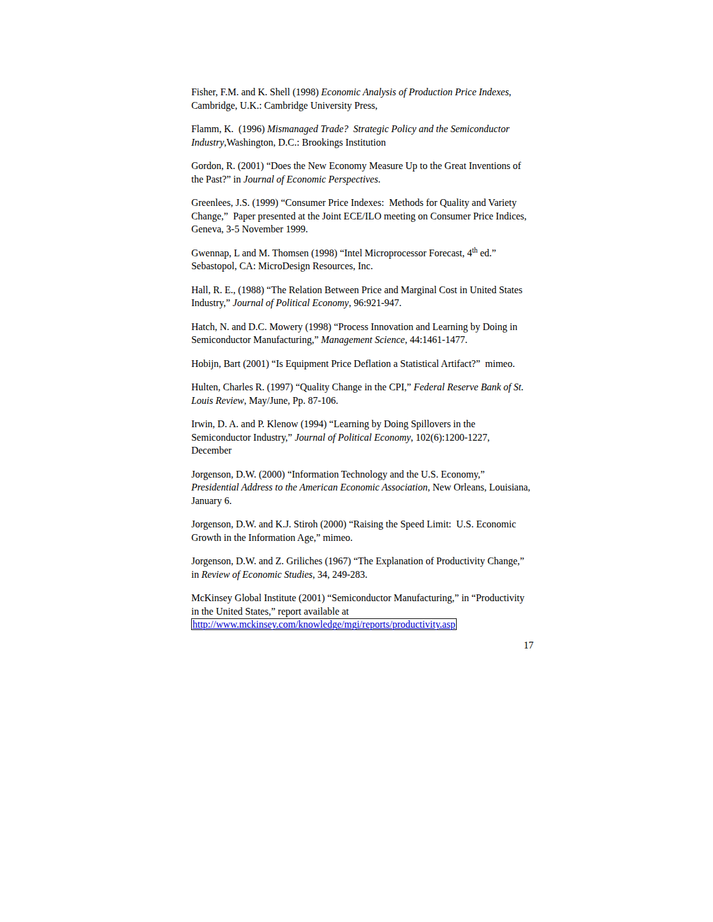Fisher, F.M. and K. Shell (1998) Economic Analysis of Production Price Indexes, Cambridge, U.K.: Cambridge University Press,
Flamm, K. (1996) Mismanaged Trade? Strategic Policy and the Semiconductor Industry,Washington, D.C.: Brookings Institution
Gordon, R. (2001) “Does the New Economy Measure Up to the Great Inventions of the Past?” in Journal of Economic Perspectives.
Greenlees, J.S. (1999) “Consumer Price Indexes: Methods for Quality and Variety Change,” Paper presented at the Joint ECE/ILO meeting on Consumer Price Indices, Geneva, 3-5 November 1999.
Gwennap, L and M. Thomsen (1998) “Intel Microprocessor Forecast, 4th ed.” Sebastopol, CA: MicroDesign Resources, Inc.
Hall, R. E., (1988) “The Relation Between Price and Marginal Cost in United States Industry,” Journal of Political Economy, 96:921-947.
Hatch, N. and D.C. Mowery (1998) “Process Innovation and Learning by Doing in Semiconductor Manufacturing,” Management Science, 44:1461-1477.
Hobijn, Bart (2001) “Is Equipment Price Deflation a Statistical Artifact?” mimeo.
Hulten, Charles R. (1997) “Quality Change in the CPI,” Federal Reserve Bank of St. Louis Review, May/June, Pp. 87-106.
Irwin, D. A. and P. Klenow (1994) “Learning by Doing Spillovers in the Semiconductor Industry,” Journal of Political Economy, 102(6):1200-1227, December
Jorgenson, D.W. (2000) “Information Technology and the U.S. Economy,” Presidential Address to the American Economic Association, New Orleans, Louisiana, January 6.
Jorgenson, D.W. and K.J. Stiroh (2000) “Raising the Speed Limit: U.S. Economic Growth in the Information Age,” mimeo.
Jorgenson, D.W. and Z. Griliches (1967) “The Explanation of Productivity Change,” in Review of Economic Studies, 34, 249-283.
McKinsey Global Institute (2001) “Semiconductor Manufacturing,” in “Productivity in the United States,” report available at
http://www.mckinsey.com/knowledge/mgi/reports/productivity.asp
17